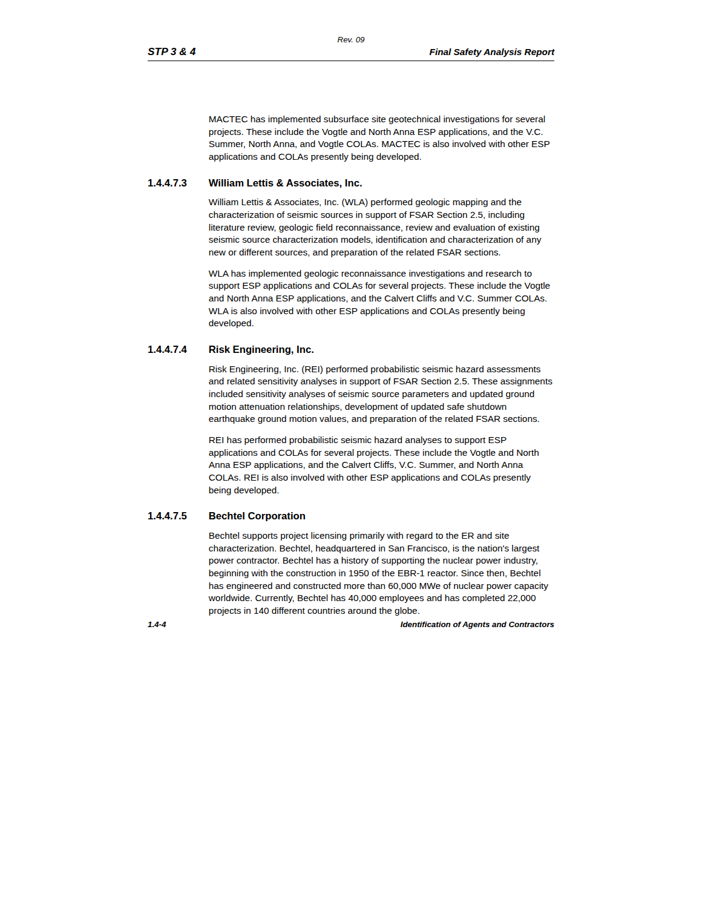Rev. 09
STP 3 & 4
Final Safety Analysis Report
MACTEC has implemented subsurface site geotechnical investigations for several projects. These include the Vogtle and North Anna ESP applications, and the V.C. Summer, North Anna, and Vogtle COLAs. MACTEC is also involved with other ESP applications and COLAs presently being developed.
1.4.4.7.3 William Lettis & Associates, Inc.
William Lettis & Associates, Inc. (WLA) performed geologic mapping and the characterization of seismic sources in support of FSAR Section 2.5, including literature review, geologic field reconnaissance, review and evaluation of existing seismic source characterization models, identification and characterization of any new or different sources, and preparation of the related FSAR sections.
WLA has implemented geologic reconnaissance investigations and research to support ESP applications and COLAs for several projects. These include the Vogtle and North Anna ESP applications, and the Calvert Cliffs and V.C. Summer COLAs. WLA is also involved with other ESP applications and COLAs presently being developed.
1.4.4.7.4 Risk Engineering, Inc.
Risk Engineering, Inc. (REI) performed probabilistic seismic hazard assessments and related sensitivity analyses in support of FSAR Section 2.5. These assignments included sensitivity analyses of seismic source parameters and updated ground motion attenuation relationships, development of updated safe shutdown earthquake ground motion values, and preparation of the related FSAR sections.
REI has performed probabilistic seismic hazard analyses to support ESP applications and COLAs for several projects. These include the Vogtle and North Anna ESP applications, and the Calvert Cliffs, V.C. Summer, and North Anna COLAs. REI is also involved with other ESP applications and COLAs presently being developed.
1.4.4.7.5 Bechtel Corporation
Bechtel supports project licensing primarily with regard to the ER and site characterization. Bechtel, headquartered in San Francisco, is the nation's largest power contractor. Bechtel has a history of supporting the nuclear power industry, beginning with the construction in 1950 of the EBR-1 reactor. Since then, Bechtel has engineered and constructed more than 60,000 MWe of nuclear power capacity worldwide. Currently, Bechtel has 40,000 employees and has completed 22,000 projects in 140 different countries around the globe.
1.4-4
Identification of Agents and Contractors